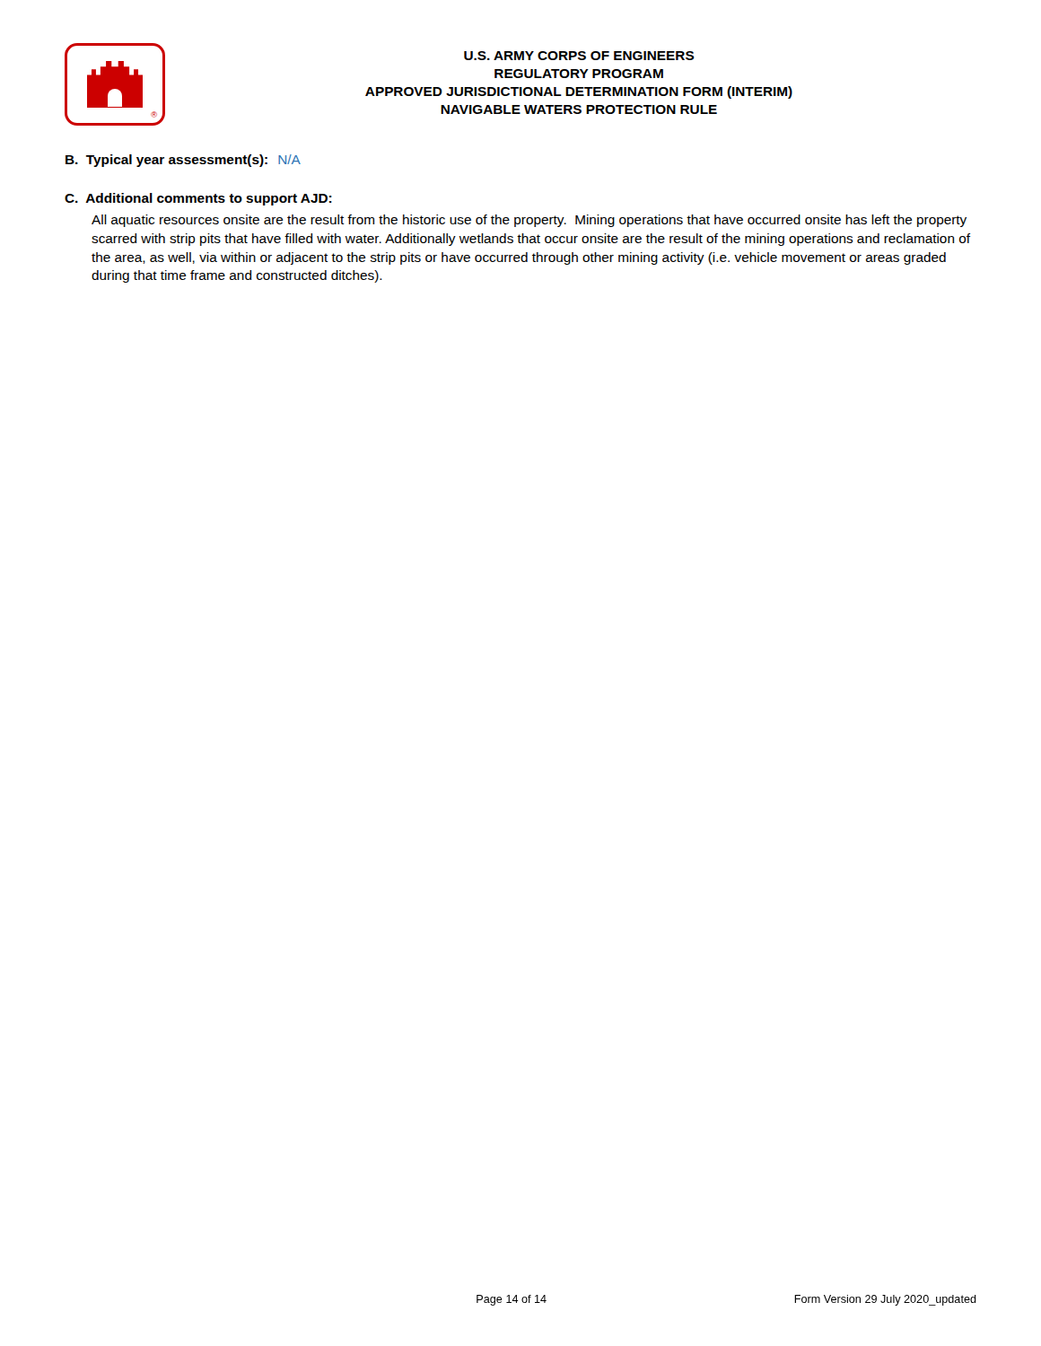®
U.S. ARMY CORPS OF ENGINEERS
REGULATORY PROGRAM
APPROVED JURISDICTIONAL DETERMINATION FORM (INTERIM)
NAVIGABLE WATERS PROTECTION RULE
B. Typical year assessment(s): N/A
C. Additional comments to support AJD:
All aquatic resources onsite are the result from the historic use of the property. Mining operations that have occurred onsite has left the property scarred with strip pits that have filled with water. Additionally wetlands that occur onsite are the result of the mining operations and reclamation of the area, as well, via within or adjacent to the strip pits or have occurred through other mining activity (i.e. vehicle movement or areas graded during that time frame and constructed ditches).
Page 14 of 14
Form Version 29 July 2020_updated